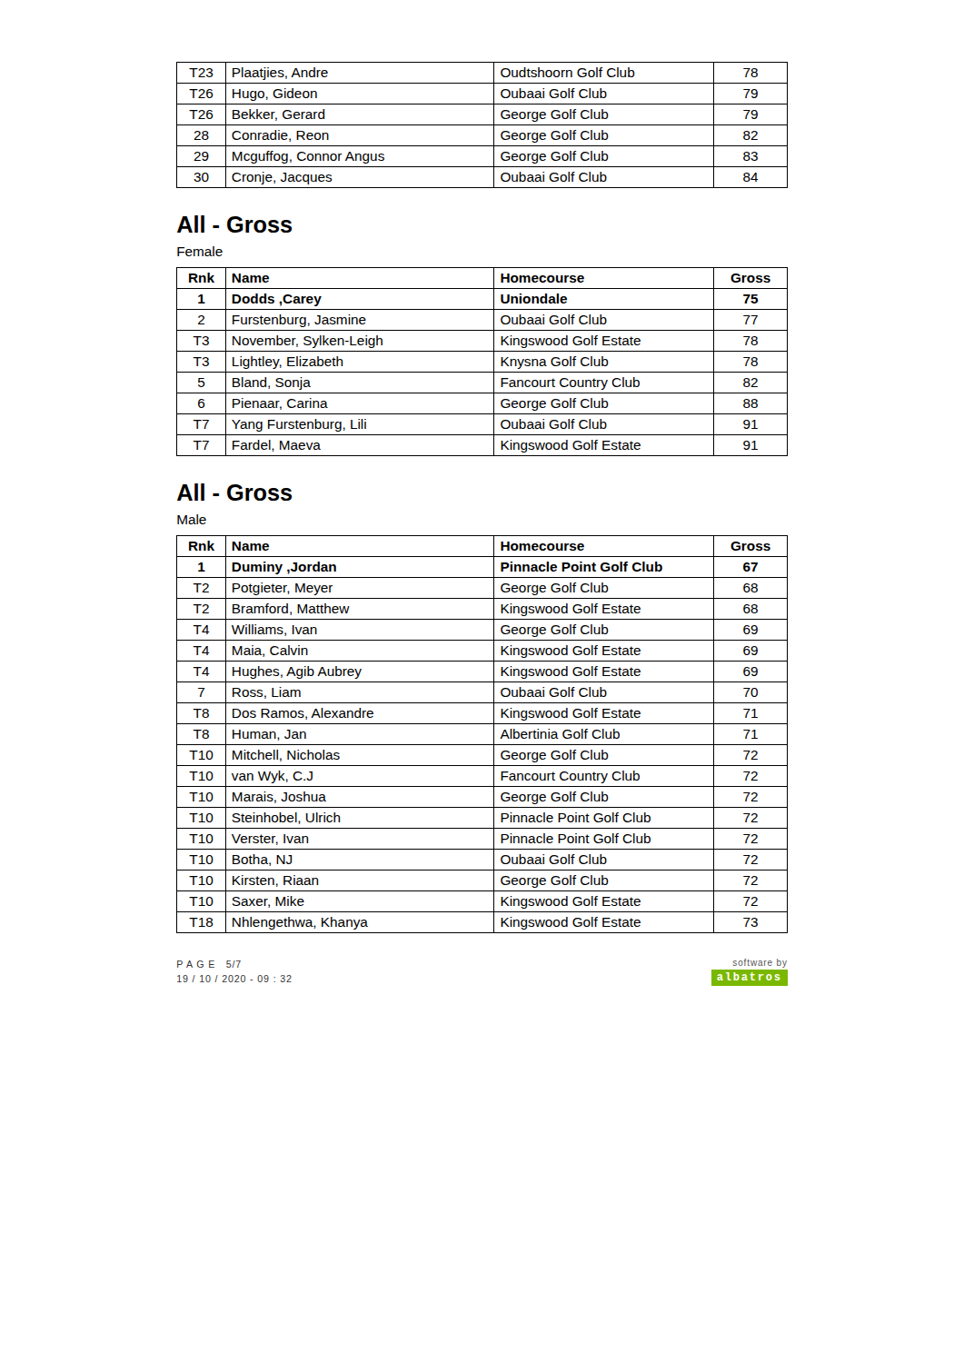| T23 | Plaatjies, Andre | Oudtshoorn Golf Club | 78 |
| T26 | Hugo, Gideon | Oubaai Golf Club | 79 |
| T26 | Bekker, Gerard | George Golf Club | 79 |
| 28 | Conradie, Reon | George Golf Club | 82 |
| 29 | Mcguffog, Connor Angus | George Golf Club | 83 |
| 30 | Cronje, Jacques | Oubaai Golf Club | 84 |
All - Gross
Female
| Rnk | Name | Homecourse | Gross |
| --- | --- | --- | --- |
| 1 | Dodds ,Carey | Uniondale | 75 |
| 2 | Furstenburg, Jasmine | Oubaai Golf Club | 77 |
| T3 | November, Sylken-Leigh | Kingswood Golf Estate | 78 |
| T3 | Lightley, Elizabeth | Knysna Golf Club | 78 |
| 5 | Bland, Sonja | Fancourt Country Club | 82 |
| 6 | Pienaar, Carina | George Golf Club | 88 |
| T7 | Yang Furstenburg, Lili | Oubaai Golf Club | 91 |
| T7 | Fardel, Maeva | Kingswood Golf Estate | 91 |
All - Gross
Male
| Rnk | Name | Homecourse | Gross |
| --- | --- | --- | --- |
| 1 | Duminy ,Jordan | Pinnacle Point Golf Club | 67 |
| T2 | Potgieter, Meyer | George Golf Club | 68 |
| T2 | Bramford, Matthew | Kingswood Golf Estate | 68 |
| T4 | Williams, Ivan | George Golf Club | 69 |
| T4 | Maia, Calvin | Kingswood Golf Estate | 69 |
| T4 | Hughes, Agib Aubrey | Kingswood Golf Estate | 69 |
| 7 | Ross, Liam | Oubaai Golf Club | 70 |
| T8 | Dos Ramos, Alexandre | Kingswood Golf Estate | 71 |
| T8 | Human, Jan | Albertinia Golf Club | 71 |
| T10 | Mitchell, Nicholas | George Golf Club | 72 |
| T10 | van Wyk, C.J | Fancourt Country Club | 72 |
| T10 | Marais, Joshua | George Golf Club | 72 |
| T10 | Steinhobel, Ulrich | Pinnacle Point Golf Club | 72 |
| T10 | Verster, Ivan | Pinnacle Point Golf Club | 72 |
| T10 | Botha, NJ | Oubaai Golf Club | 72 |
| T10 | Kirsten, Riaan | George Golf Club | 72 |
| T10 | Saxer, Mike | Kingswood Golf Estate | 72 |
| T18 | Nhlengethwa, Khanya | Kingswood Golf Estate | 73 |
P A G E 5/7
19 / 10 / 2020 - 09 : 32
software by
albatros